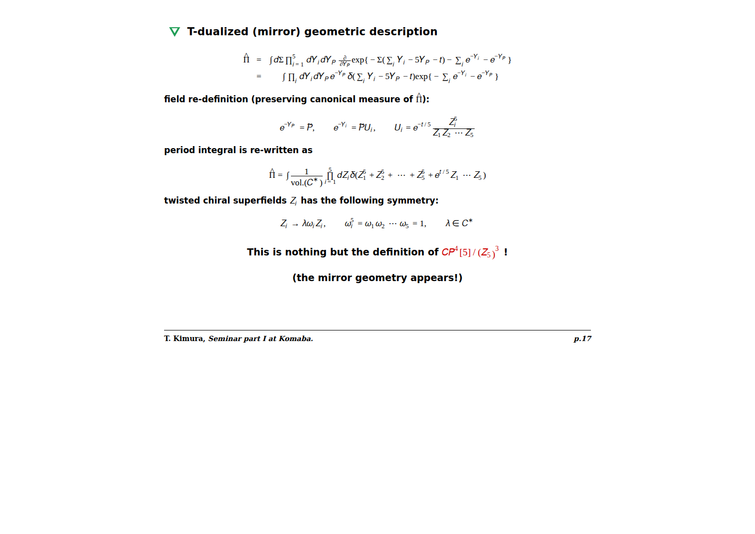T-dualized (mirror) geometric description
Π^ = ∫dΣ ∏ i=1 5 dYi dYP ∂ ∂YP exp { −Σ ( ∑i Yi −5YP −t ) − ∑i e−Yi − e−YP } = ∫ ∏i dYi dYP e−YP δ ( ∑i Yi −5YP −t ) exp { − ∑i e−Yi − e−YP }
field re-definition (preserving canonical measure of Π^):
e−YP = P~ , e−Yi = P~ Ui , Ui = e−t/5 Zi5 Z1Z2⋯Z5
period integral is re-written as
Π^ = ∫ 1 vol.(C∗) ∏ i=1 5 dZi δ ( Z15 + Z25 +⋯+ Z55 + et/5 Z1⋯Z5 )
twisted chiral superfields Zi has the following symmetry:
Zi → λ ωi Zi , ωi5 = ω1 ω2 ⋯ ω5 =1 , λ ∈ C∗
This is nothing but the definition of CP4 [5] / (Z5)3 !
(the mirror geometry appears!)
T. Kimura, Seminar part I at Komaba.
p.17